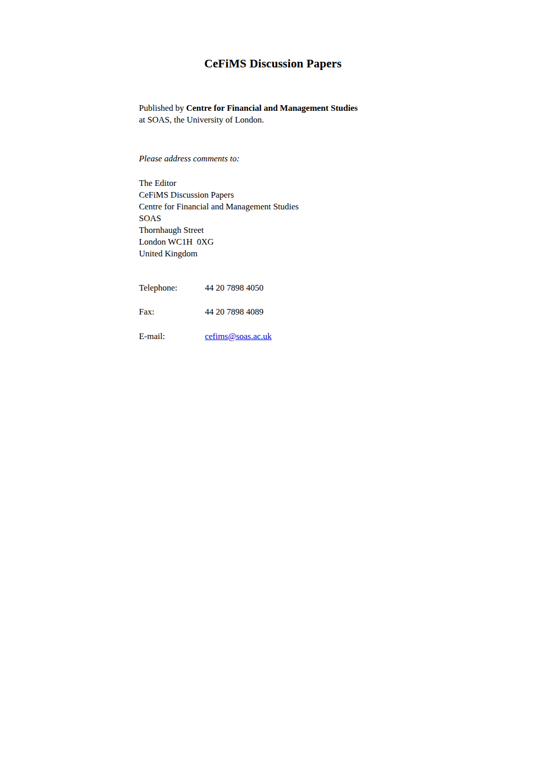CeFiMS Discussion Papers
Published by Centre for Financial and Management Studies
at SOAS, the University of London.
Please address comments to:
The Editor CeFiMS Discussion Papers Centre for Financial and Management Studies SOAS Thornhaugh Street London WC1H 0XG United Kingdom
Telephone:
44 20 7898 4050
Fax:
44 20 7898 4089
E-mail:
cefims@soas.ac.uk